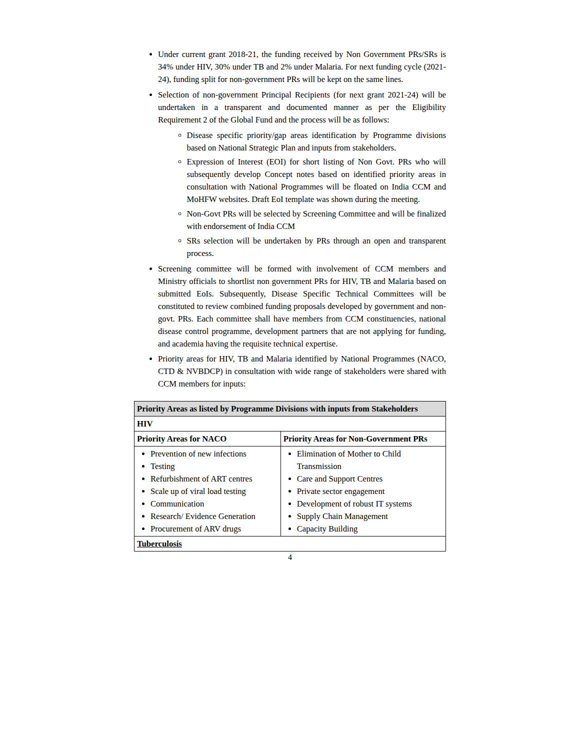Under current grant 2018-21, the funding received by Non Government PRs/SRs is 34% under HIV, 30% under TB and 2% under Malaria. For next funding cycle (2021-24), funding split for non-government PRs will be kept on the same lines.
Selection of non-government Principal Recipients (for next grant 2021-24) will be undertaken in a transparent and documented manner as per the Eligibility Requirement 2 of the Global Fund and the process will be as follows:
Disease specific priority/gap areas identification by Programme divisions based on National Strategic Plan and inputs from stakeholders.
Expression of Interest (EOI) for short listing of Non Govt. PRs who will subsequently develop Concept notes based on identified priority areas in consultation with National Programmes will be floated on India CCM and MoHFW websites. Draft EoI template was shown during the meeting.
Non-Govt PRs will be selected by Screening Committee and will be finalized with endorsement of India CCM
SRs selection will be undertaken by PRs through an open and transparent process.
Screening committee will be formed with involvement of CCM members and Ministry officials to shortlist non government PRs for HIV, TB and Malaria based on submitted EoIs. Subsequently, Disease Specific Technical Committees will be constituted to review combined funding proposals developed by government and non-govt. PRs. Each committee shall have members from CCM constituencies, national disease control programme, development partners that are not applying for funding, and academia having the requisite technical expertise.
Priority areas for HIV, TB and Malaria identified by National Programmes (NACO, CTD & NVBDCP) in consultation with wide range of stakeholders were shared with CCM members for inputs:
| Priority Areas as listed by Programme Divisions with inputs from Stakeholders |
| HIV |
| Priority Areas for NACO | Priority Areas for Non-Government PRs |
| Prevention of new infections Testing Refurbishment of ART centres Scale up of viral load testing Communication Research/ Evidence Generation Procurement of ARV drugs | Elimination of Mother to Child Transmission Care and Support Centres Private sector engagement Development of robust IT systems Supply Chain Management Capacity Building |
| Tuberculosis |
4